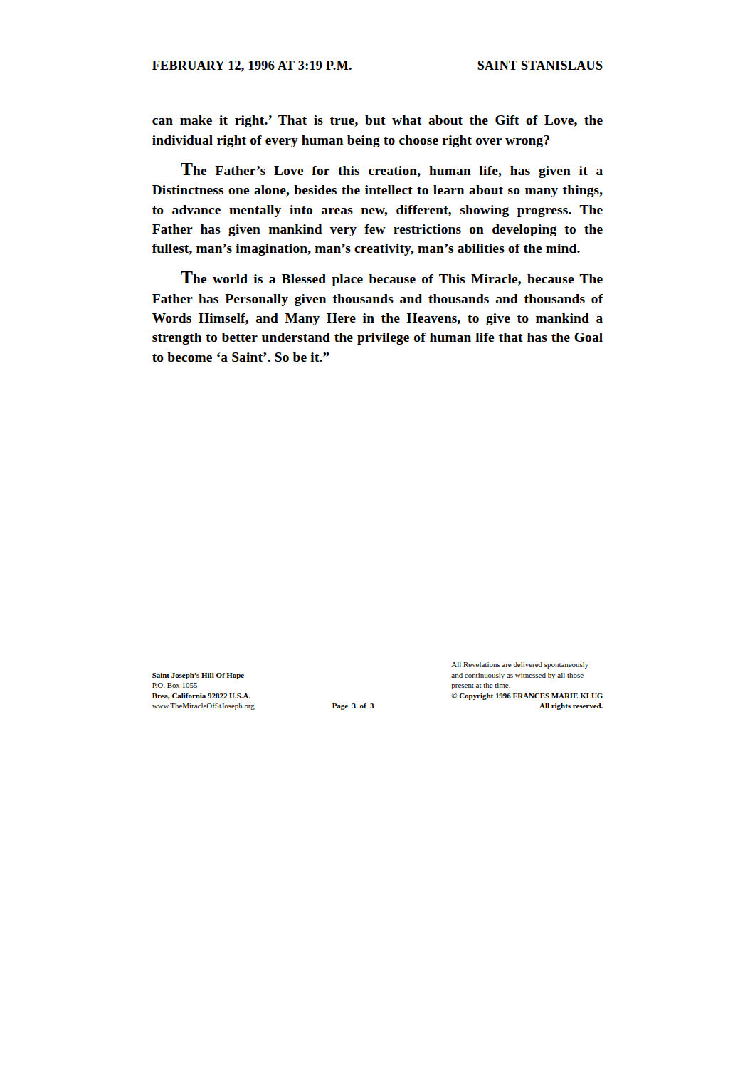FEBRUARY 12, 1996 AT 3:19 P.M. SAINT STANISLAUS
can make it right.’ That is true, but what about the Gift of Love, the individual right of every human being to choose right over wrong?
The Father’s Love for this creation, human life, has given it a Distinctness one alone, besides the intellect to learn about so many things, to advance mentally into areas new, different, showing progress. The Father has given mankind very few restrictions on developing to the fullest, man’s imagination, man’s creativity, man’s abilities of the mind.
The world is a Blessed place because of This Miracle, because The Father has Personally given thousands and thousands and thousands of Words Himself, and Many Here in the Heavens, to give to mankind a strength to better understand the privilege of human life that has the Goal to become ‘a Saint’. So be it.”
Saint Joseph’s Hill Of Hope
P.O. Box 1055
Brea, California 92822 U.S.A.
www.TheMiracleOfStJoseph.org
Page 3 of 3
All Revelations are delivered spontaneously and continuously as witnessed by all those present at the time. © Copyright 1996 FRANCES MARIE KLUG All rights reserved.